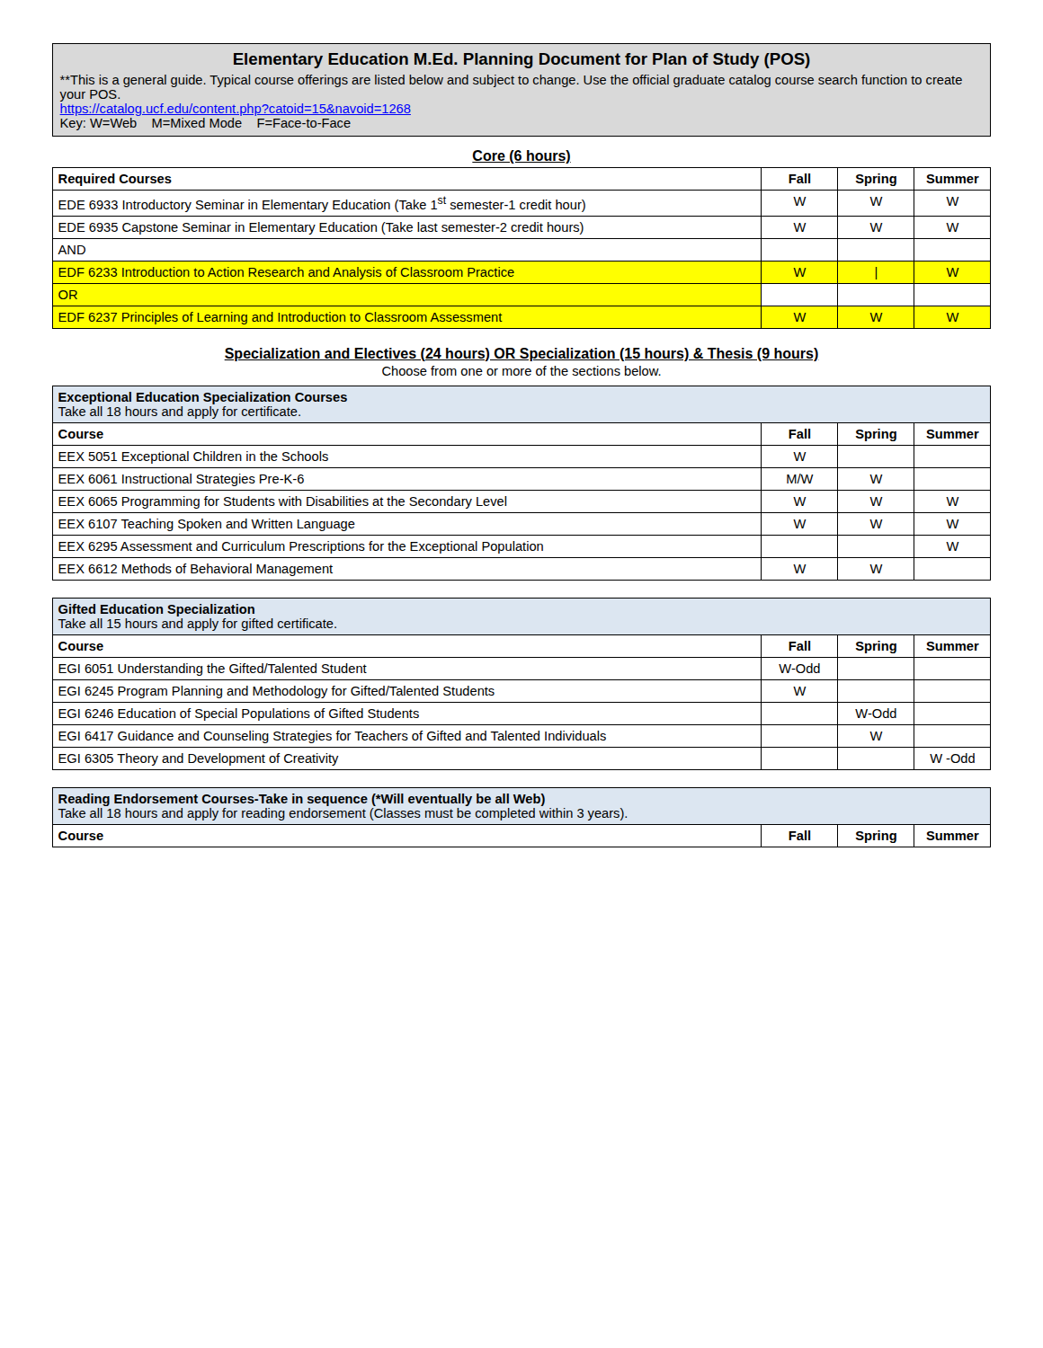Elementary Education M.Ed. Planning Document for Plan of Study (POS)
**This is a general guide. Typical course offerings are listed below and subject to change. Use the official graduate catalog course search function to create your POS.
https://catalog.ucf.edu/content.php?catoid=15&navoid=1268
Key: W=Web M=Mixed Mode F=Face-to-Face
Core (6 hours)
| Required Courses | Fall | Spring | Summer |
| EDE 6933 Introductory Seminar in Elementary Education (Take 1 st semester-1 credit hour) | W | W | W |
| EDE 6935 Capstone Seminar in Elementary Education (Take last semester-2 credit hours) | W | W | W |
| AND | | | |
| EDF 6233 Introduction to Action Research and Analysis of Classroom Practice | W | / | W |
| OR | | | |
| EDF 6237 Principles of Learning and Introduction to Classroom Assessment | W | W | W |
Specialization and Electives (24 hours) OR Specialization (15 hours) & Thesis (9 hours)
Choose from one or more of the sections below.
| Exceptional Education Specialization Courses Take all 18 hours and apply for certificate. |
| Course | Fall | Spring | Summer |
| EEX 5051 Exceptional Children in the Schools | W | | |
| EEX 6061 Instructional Strategies Pre-K-6 | M/W | W | |
| EEX 6065 Programming for Students with Disabilities at the Secondary Level | W | W | W |
| EEX 6107 Teaching Spoken and Written Language | W | W | W |
| EEX 6295 Assessment and Curriculum Prescriptions for the Exceptional Population | | | W |
| EEX 6612 Methods of Behavioral Management | W | W | |
| Gifted Education Specialization Take all 15 hours and apply for gifted certificate. |
| Course | Fall | Spring | Summer |
| EGI 6051 Understanding the Gifted/Talented Student | W-Odd | | |
| EGI 6245 Program Planning and Methodology for Gifted/Talented Students | W | | |
| EGI 6246 Education of Special Populations of Gifted Students | | W-Odd | |
| EGI 6417 Guidance and Counseling Strategies for Teachers of Gifted and Talented Individuals | | W | |
| EGI 6305 Theory and Development of Creativity | | | W -Odd |
| Reading Endorsement Courses-Take in sequence (*Will eventually be all Web) Take all 18 hours and apply for reading endorsement (Classes must be completed within 3 years). |
| Course | Fall | Spring | Summer |